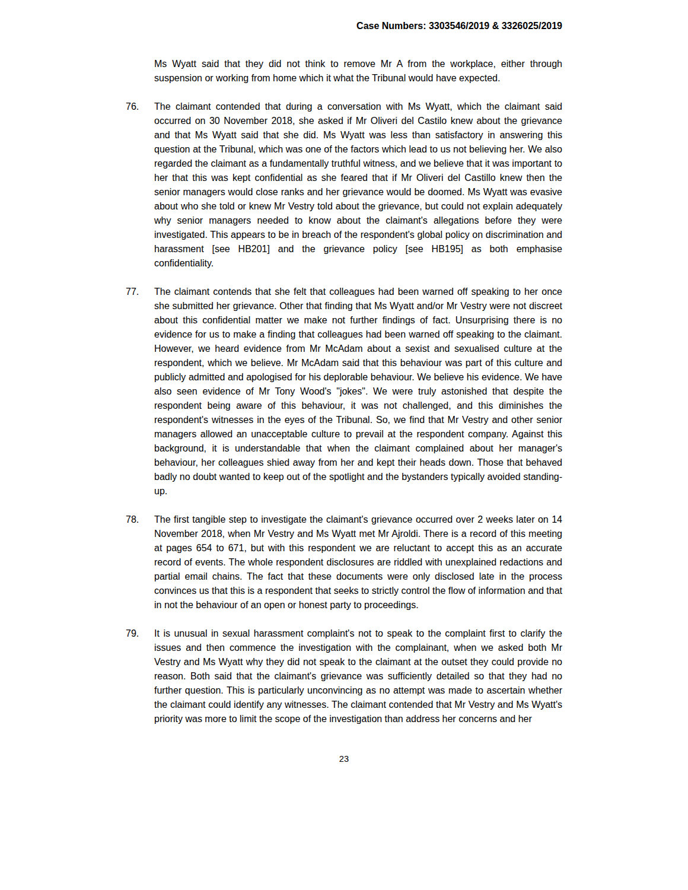Case Numbers: 3303546/2019 & 3326025/2019
Ms Wyatt said that they did not think to remove Mr A from the workplace, either through suspension or working from home which it what the Tribunal would have expected.
The claimant contended that during a conversation with Ms Wyatt, which the claimant said occurred on 30 November 2018, she asked if Mr Oliveri del Castilo knew about the grievance and that Ms Wyatt said that she did. Ms Wyatt was less than satisfactory in answering this question at the Tribunal, which was one of the factors which lead to us not believing her. We also regarded the claimant as a fundamentally truthful witness, and we believe that it was important to her that this was kept confidential as she feared that if Mr Oliveri del Castillo knew then the senior managers would close ranks and her grievance would be doomed. Ms Wyatt was evasive about who she told or knew Mr Vestry told about the grievance, but could not explain adequately why senior managers needed to know about the claimant's allegations before they were investigated. This appears to be in breach of the respondent's global policy on discrimination and harassment [see HB201] and the grievance policy [see HB195] as both emphasise confidentiality.
The claimant contends that she felt that colleagues had been warned off speaking to her once she submitted her grievance. Other that finding that Ms Wyatt and/or Mr Vestry were not discreet about this confidential matter we make not further findings of fact. Unsurprising there is no evidence for us to make a finding that colleagues had been warned off speaking to the claimant. However, we heard evidence from Mr McAdam about a sexist and sexualised culture at the respondent, which we believe. Mr McAdam said that this behaviour was part of this culture and publicly admitted and apologised for his deplorable behaviour. We believe his evidence. We have also seen evidence of Mr Tony Wood's "jokes". We were truly astonished that despite the respondent being aware of this behaviour, it was not challenged, and this diminishes the respondent's witnesses in the eyes of the Tribunal. So, we find that Mr Vestry and other senior managers allowed an unacceptable culture to prevail at the respondent company. Against this background, it is understandable that when the claimant complained about her manager's behaviour, her colleagues shied away from her and kept their heads down. Those that behaved badly no doubt wanted to keep out of the spotlight and the bystanders typically avoided standing-up.
The first tangible step to investigate the claimant's grievance occurred over 2 weeks later on 14 November 2018, when Mr Vestry and Ms Wyatt met Mr Ajroldi. There is a record of this meeting at pages 654 to 671, but with this respondent we are reluctant to accept this as an accurate record of events. The whole respondent disclosures are riddled with unexplained redactions and partial email chains. The fact that these documents were only disclosed late in the process convinces us that this is a respondent that seeks to strictly control the flow of information and that in not the behaviour of an open or honest party to proceedings.
It is unusual in sexual harassment complaint's not to speak to the complaint first to clarify the issues and then commence the investigation with the complainant, when we asked both Mr Vestry and Ms Wyatt why they did not speak to the claimant at the outset they could provide no reason. Both said that the claimant's grievance was sufficiently detailed so that they had no further question. This is particularly unconvincing as no attempt was made to ascertain whether the claimant could identify any witnesses. The claimant contended that Mr Vestry and Ms Wyatt's priority was more to limit the scope of the investigation than address her concerns and her
23